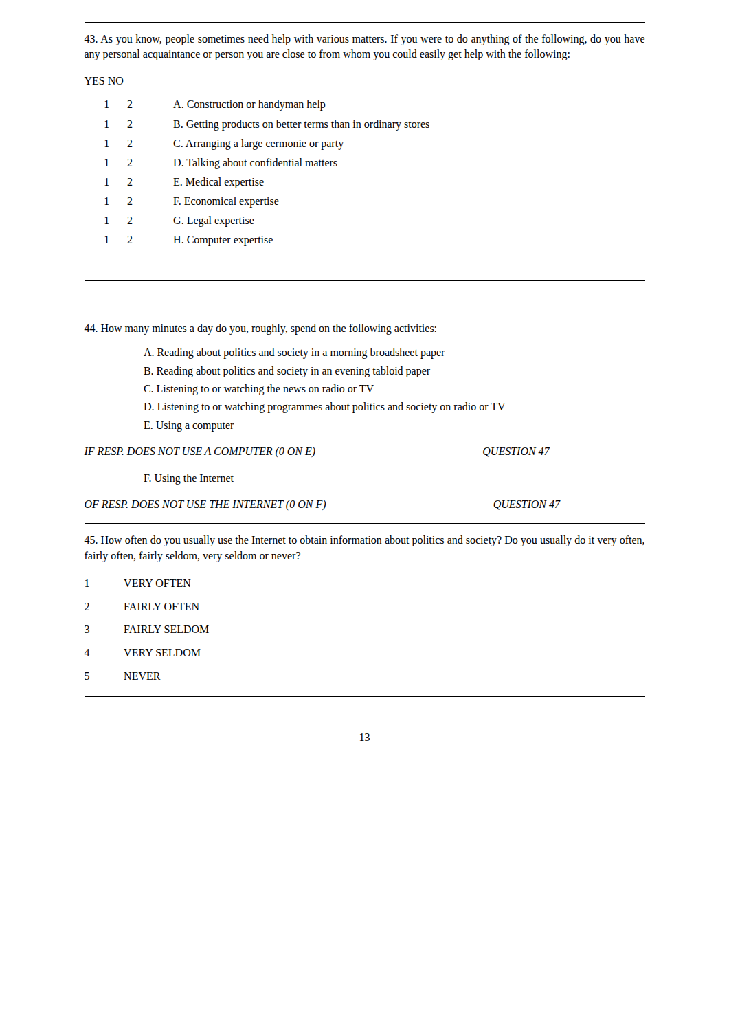43. As you know, people sometimes need help with various matters. If you were to do anything of the following, do you have any personal acquaintance or person you are close to from whom you could easily get help with the following:
YES NO
| 1 | 2 | A. Construction or handyman help |
| 1 | 2 | B. Getting products on better terms than in ordinary stores |
| 1 | 2 | C. Arranging a large cermonie or party |
| 1 | 2 | D. Talking about confidential matters |
| 1 | 2 | E. Medical expertise |
| 1 | 2 | F. Economical expertise |
| 1 | 2 | G. Legal expertise |
| 1 | 2 | H. Computer expertise |
44. How many minutes a day do you, roughly, spend on the following activities:
A. Reading about politics and society in a morning broadsheet paper
B. Reading about politics and society in an evening tabloid paper
C. Listening to or watching the news on radio or TV
D. Listening to or watching programmes about politics and society on radio or TV
E. Using a computer
IF RESP. DOES NOT USE A COMPUTER (0 ON E) QUESTION 47
F. Using the Internet
OF RESP. DOES NOT USE THE INTERNET (0 ON F) QUESTION 47
45. How often do you usually use the Internet to obtain information about politics and society? Do you usually do it very often, fairly often, fairly seldom, very seldom or never?
| 1 | VERY OFTEN |
| 2 | FAIRLY OFTEN |
| 3 | FAIRLY SELDOM |
| 4 | VERY SELDOM |
| 5 | NEVER |
13